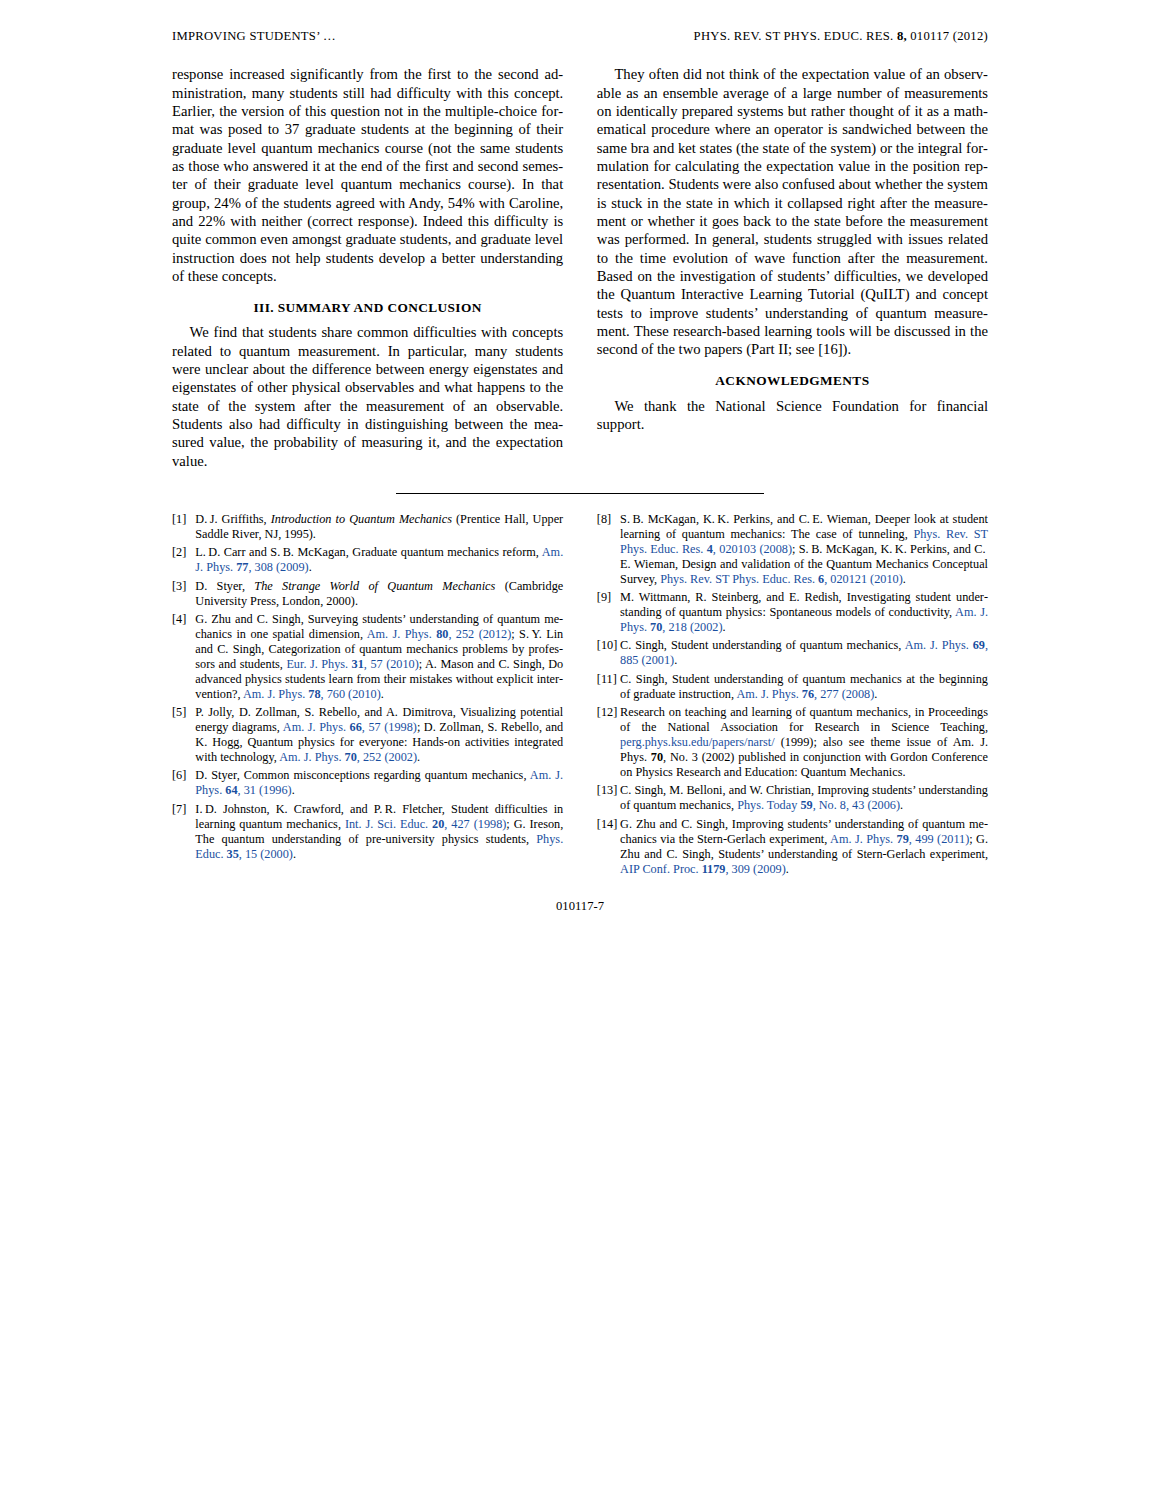Improving students’ …
Phys. Rev. ST Phys. Educ. Res. 8, 010117 (2012)
response increased significantly from the first to the second administration, many students still had difficulty with this concept. Earlier, the version of this question not in the multiple-choice format was posed to 37 graduate students at the beginning of their graduate level quantum mechanics course (not the same students as those who answered it at the end of the first and second semester of their graduate level quantum mechanics course). In that group, 24% of the students agreed with Andy, 54% with Caroline, and 22% with neither (correct response). Indeed this difficulty is quite common even amongst graduate students, and graduate level instruction does not help students develop a better understanding of these concepts.
III. Summary and Conclusion
We find that students share common difficulties with concepts related to quantum measurement. In particular, many students were unclear about the difference between energy eigenstates and eigenstates of other physical observables and what happens to the state of the system after the measurement of an observable. Students also had difficulty in distinguishing between the measured value, the probability of measuring it, and the expectation value.
They often did not think of the expectation value of an observable as an ensemble average of a large number of measurements on identically prepared systems but rather thought of it as a mathematical procedure where an operator is sandwiched between the same bra and ket states (the state of the system) or the integral formulation for calculating the expectation value in the position representation. Students were also confused about whether the system is stuck in the state in which it collapsed right after the measurement or whether it goes back to the state before the measurement was performed. In general, students struggled with issues related to the time evolution of wave function after the measurement. Based on the investigation of students’ difficulties, we developed the Quantum Interactive Learning Tutorial (QuILT) and concept tests to improve students’ understanding of quantum measurement. These research-based learning tools will be discussed in the second of the two papers (Part II; see [16]).
Acknowledgments
We thank the National Science Foundation for financial support.
[1] D. J. Griffiths, Introduction to Quantum Mechanics (Prentice Hall, Upper Saddle River, NJ, 1995).
[2] L. D. Carr and S. B. McKagan, Graduate quantum mechanics reform, Am. J. Phys. 77, 308 (2009).
[3] D. Styer, The Strange World of Quantum Mechanics (Cambridge University Press, London, 2000).
[4] G. Zhu and C. Singh, Surveying students’ understanding of quantum mechanics in one spatial dimension, Am. J. Phys. 80, 252 (2012); S. Y. Lin and C. Singh, Categorization of quantum mechanics problems by professors and students, Eur. J. Phys. 31, 57 (2010); A. Mason and C. Singh, Do advanced physics students learn from their mistakes without explicit intervention?, Am. J. Phys. 78, 760 (2010).
[5] P. Jolly, D. Zollman, S. Rebello, and A. Dimitrova, Visualizing potential energy diagrams, Am. J. Phys. 66, 57 (1998); D. Zollman, S. Rebello, and K. Hogg, Quantum physics for everyone: Hands-on activities integrated with technology, Am. J. Phys. 70, 252 (2002).
[6] D. Styer, Common misconceptions regarding quantum mechanics, Am. J. Phys. 64, 31 (1996).
[7] I. D. Johnston, K. Crawford, and P. R. Fletcher, Student difficulties in learning quantum mechanics, Int. J. Sci. Educ. 20, 427 (1998); G. Ireson, The quantum understanding of pre-university physics students, Phys. Educ. 35, 15 (2000).
[8] S. B. McKagan, K. K. Perkins, and C. E. Wieman, Deeper look at student learning of quantum mechanics: The case of tunneling, Phys. Rev. ST Phys. Educ. Res. 4, 020103 (2008); S. B. McKagan, K. K. Perkins, and C. E. Wieman, Design and validation of the Quantum Mechanics Conceptual Survey, Phys. Rev. ST Phys. Educ. Res. 6, 020121 (2010).
[9] M. Wittmann, R. Steinberg, and E. Redish, Investigating student understanding of quantum physics: Spontaneous models of conductivity, Am. J. Phys. 70, 218 (2002).
[10] C. Singh, Student understanding of quantum mechanics, Am. J. Phys. 69, 885 (2001).
[11] C. Singh, Student understanding of quantum mechanics at the beginning of graduate instruction, Am. J. Phys. 76, 277 (2008).
[12] Research on teaching and learning of quantum mechanics, in Proceedings of the National Association for Research in Science Teaching, perg.phys.ksu.edu/papers/narst/ (1999); also see theme issue of Am. J. Phys. 70, No. 3 (2002) published in conjunction with Gordon Conference on Physics Research and Education: Quantum Mechanics.
[13] C. Singh, M. Belloni, and W. Christian, Improving students’ understanding of quantum mechanics, Phys. Today 59, No. 8, 43 (2006).
[14] G. Zhu and C. Singh, Improving students’ understanding of quantum mechanics via the Stern-Gerlach experiment, Am. J. Phys. 79, 499 (2011); G. Zhu and C. Singh, Students’ understanding of Stern-Gerlach experiment, AIP Conf. Proc. 1179, 309 (2009).
010117-7